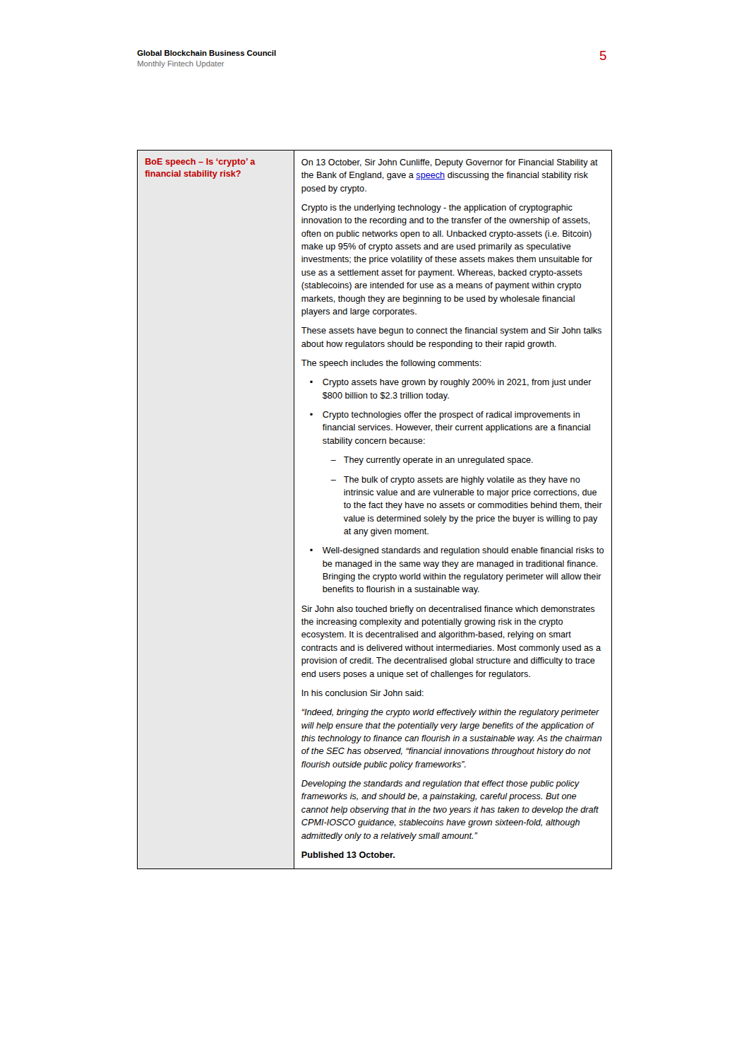Global Blockchain Business Council
Monthly Fintech Updater
5
| BoE speech – Is ‘crypto’ a financial stability risk? | On 13 October, Sir John Cunliffe, Deputy Governor for Financial Stability at the Bank of England, gave a speech discussing the financial stability risk posed by crypto. Crypto is the underlying technology - the application of cryptographic innovation to the recording and to the transfer of the ownership of assets, often on public networks open to all. Unbacked crypto-assets (i.e. Bitcoin) make up 95% of crypto assets and are used primarily as speculative investments; the price volatility of these assets makes them unsuitable for use as a settlement asset for payment. Whereas, backed crypto-assets (stablecoins) are intended for use as a means of payment within crypto markets, though they are beginning to be used by wholesale financial players and large corporates. These assets have begun to connect the financial system and Sir John talks about how regulators should be responding to their rapid growth. The speech includes the following comments: Crypto assets have grown by roughly 200% in 2021, from just under $800 billion to $2.3 trillion today. Crypto technologies offer the prospect of radical improvements in financial services. However, their current applications are a financial stability concern because: They currently operate in an unregulated space. The bulk of crypto assets are highly volatile as they have no intrinsic value and are vulnerable to major price corrections, due to the fact they have no assets or commodities behind them, their value is determined solely by the price the buyer is willing to pay at any given moment. Well-designed standards and regulation should enable financial risks to be managed in the same way they are managed in traditional finance. Bringing the crypto world within the regulatory perimeter will allow their benefits to flourish in a sustainable way. Sir John also touched briefly on decentralised finance which demonstrates the increasing complexity and potentially growing risk in the crypto ecosystem. It is decentralised and algorithm-based, relying on smart contracts and is delivered without intermediaries. Most commonly used as a provision of credit. The decentralised global structure and difficulty to trace end users poses a unique set of challenges for regulators. In his conclusion Sir John said: “Indeed, bringing the crypto world effectively within the regulatory perimeter will help ensure that the potentially very large benefits of the application of this technology to finance can flourish in a sustainable way. As the chairman of the SEC has observed, “financial innovations throughout history do not flourish outside public policy frameworks”. Developing the standards and regulation that effect those public policy frameworks is, and should be, a painstaking, careful process. But one cannot help observing that in the two years it has taken to develop the draft CPMI-IOSCO guidance, stablecoins have grown sixteen-fold, although admittedly only to a relatively small amount.” Published 13 October. |